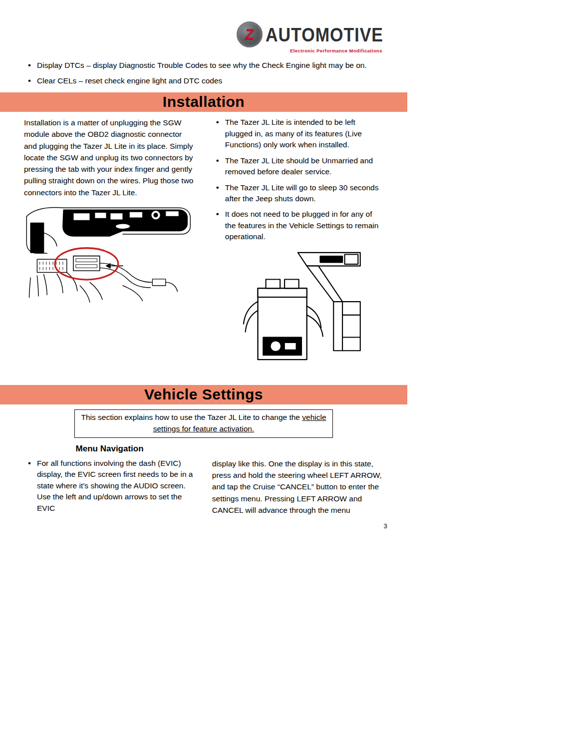Z
AUTOMOTIVE
Electronic Performance Modifications
Display DTCs – display Diagnostic Trouble Codes to see why the Check Engine light may be on.
Clear CELs – reset check engine light and DTC codes
Installation
Installation is a matter of unplugging the SGW module above the OBD2 diagnostic connector and plugging the Tazer JL Lite in its place. Simply locate the SGW and unplug its two connectors by pressing the tab with your index finger and gently pulling straight down on the wires. Plug those two connectors into the Tazer JL Lite.
The Tazer JL Lite is intended to be left plugged in, as many of its features (Live Functions) only work when installed.
The Tazer JL Lite should be Unmarried and removed before dealer service.
The Tazer JL Lite will go to sleep 30 seconds after the Jeep shuts down.
It does not need to be plugged in for any of the features in the Vehicle Settings to remain operational.
Vehicle Settings
This section explains how to use the Tazer JL Lite to change the vehicle settings for feature activation.
Menu Navigation
For all functions involving the dash (EVIC) display, the EVIC screen first needs to be in a state where it’s showing the AUDIO screen. Use the left and up/down arrows to set the EVIC
display like this. One the display is in this state, press and hold the steering wheel LEFT ARROW, and tap the Cruise “CANCEL” button to enter the settings menu. Pressing LEFT ARROW and CANCEL will advance through the menu
3